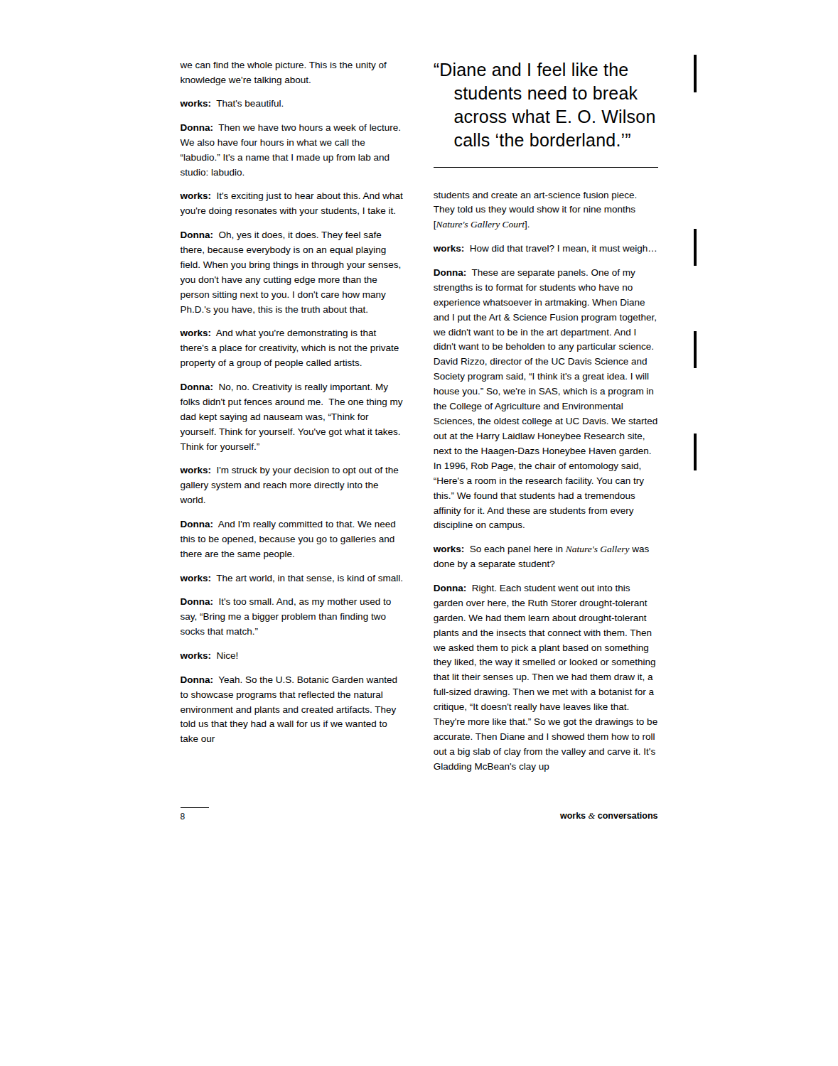we can find the whole picture. This is the unity of knowledge we're talking about.
works: That's beautiful.
Donna: Then we have two hours a week of lecture. We also have four hours in what we call the “labudio.” It's a name that I made up from lab and studio: labudio.
works: It's exciting just to hear about this. And what you're doing resonates with your students, I take it.
Donna: Oh, yes it does, it does. They feel safe there, because everybody is on an equal playing field. When you bring things in through your senses, you don't have any cutting edge more than the person sitting next to you. I don't care how many Ph.D.'s you have, this is the truth about that.
works: And what you're demonstrating is that there's a place for creativity, which is not the private property of a group of people called artists.
Donna: No, no. Creativity is really important. My folks didn't put fences around me. The one thing my dad kept saying ad nauseam was, “Think for yourself. Think for yourself. You've got what it takes. Think for yourself.”
works: I'm struck by your decision to opt out of the gallery system and reach more directly into the world.
Donna: And I'm really committed to that. We need this to be opened, because you go to galleries and there are the same people.
works: The art world, in that sense, is kind of small.
Donna: It's too small. And, as my mother used to say, “Bring me a bigger problem than finding two socks that match.”
works: Nice!
Donna: Yeah. So the U.S. Botanic Garden wanted to showcase programs that reflected the natural environment and plants and created artifacts. They told us that they had a wall for us if we wanted to take our
“Diane and I feel like the students need to break across what E. O. Wilson calls ‘the borderland.’”
students and create an art-science fusion piece. They told us they would show it for nine months [Nature's Gallery Court].
works: How did that travel? I mean, it must weigh…
Donna: These are separate panels. One of my strengths is to format for students who have no experience whatsoever in artmaking. When Diane and I put the Art & Science Fusion program together, we didn't want to be in the art department. And I didn't want to be beholden to any particular science. David Rizzo, director of the UC Davis Science and Society program said, “I think it's a great idea. I will house you.” So, we're in SAS, which is a program in the College of Agriculture and Environmental Sciences, the oldest college at UC Davis. We started out at the Harry Laidlaw Honeybee Research site, next to the Haagen-Dazs Honeybee Haven garden. In 1996, Rob Page, the chair of entomology said, “Here's a room in the research facility. You can try this.” We found that students had a tremendous affinity for it. And these are students from every discipline on campus.
works: So each panel here in Nature's Gallery was done by a separate student?
Donna: Right. Each student went out into this garden over here, the Ruth Storer drought-tolerant garden. We had them learn about drought-tolerant plants and the insects that connect with them. Then we asked them to pick a plant based on something they liked, the way it smelled or looked or something that lit their senses up. Then we had them draw it, a full-sized drawing. Then we met with a botanist for a critique, “It doesn't really have leaves like that. They're more like that.” So we got the drawings to be accurate. Then Diane and I showed them how to roll out a big slab of clay from the valley and carve it. It's Gladding McBean's clay up
8
works & conversations